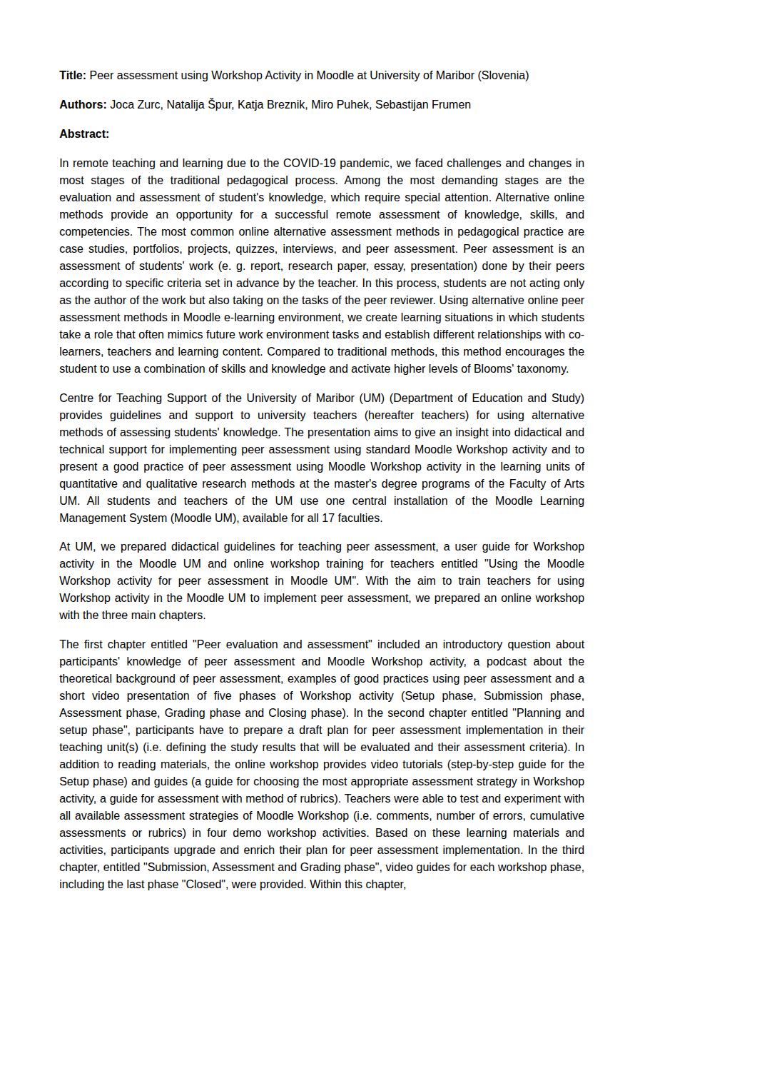Title: Peer assessment using Workshop Activity in Moodle at University of Maribor (Slovenia)
Authors: Joca Zurc, Natalija Špur, Katja Breznik, Miro Puhek, Sebastijan Frumen
Abstract:
In remote teaching and learning due to the COVID-19 pandemic, we faced challenges and changes in most stages of the traditional pedagogical process. Among the most demanding stages are the evaluation and assessment of student's knowledge, which require special attention. Alternative online methods provide an opportunity for a successful remote assessment of knowledge, skills, and competencies. The most common online alternative assessment methods in pedagogical practice are case studies, portfolios, projects, quizzes, interviews, and peer assessment. Peer assessment is an assessment of students' work (e. g. report, research paper, essay, presentation) done by their peers according to specific criteria set in advance by the teacher. In this process, students are not acting only as the author of the work but also taking on the tasks of the peer reviewer. Using alternative online peer assessment methods in Moodle e-learning environment, we create learning situations in which students take a role that often mimics future work environment tasks and establish different relationships with co-learners, teachers and learning content. Compared to traditional methods, this method encourages the student to use a combination of skills and knowledge and activate higher levels of Blooms' taxonomy.
Centre for Teaching Support of the University of Maribor (UM) (Department of Education and Study) provides guidelines and support to university teachers (hereafter teachers) for using alternative methods of assessing students' knowledge. The presentation aims to give an insight into didactical and technical support for implementing peer assessment using standard Moodle Workshop activity and to present a good practice of peer assessment using Moodle Workshop activity in the learning units of quantitative and qualitative research methods at the master's degree programs of the Faculty of Arts UM. All students and teachers of the UM use one central installation of the Moodle Learning Management System (Moodle UM), available for all 17 faculties.
At UM, we prepared didactical guidelines for teaching peer assessment, a user guide for Workshop activity in the Moodle UM and online workshop training for teachers entitled "Using the Moodle Workshop activity for peer assessment in Moodle UM". With the aim to train teachers for using Workshop activity in the Moodle UM to implement peer assessment, we prepared an online workshop with the three main chapters.
The first chapter entitled "Peer evaluation and assessment" included an introductory question about participants' knowledge of peer assessment and Moodle Workshop activity, a podcast about the theoretical background of peer assessment, examples of good practices using peer assessment and a short video presentation of five phases of Workshop activity (Setup phase, Submission phase, Assessment phase, Grading phase and Closing phase). In the second chapter entitled "Planning and setup phase", participants have to prepare a draft plan for peer assessment implementation in their teaching unit(s) (i.e. defining the study results that will be evaluated and their assessment criteria). In addition to reading materials, the online workshop provides video tutorials (step-by-step guide for the Setup phase) and guides (a guide for choosing the most appropriate assessment strategy in Workshop activity, a guide for assessment with method of rubrics). Teachers were able to test and experiment with all available assessment strategies of Moodle Workshop (i.e. comments, number of errors, cumulative assessments or rubrics) in four demo workshop activities. Based on these learning materials and activities, participants upgrade and enrich their plan for peer assessment implementation. In the third chapter, entitled "Submission, Assessment and Grading phase", video guides for each workshop phase, including the last phase "Closed", were provided. Within this chapter,